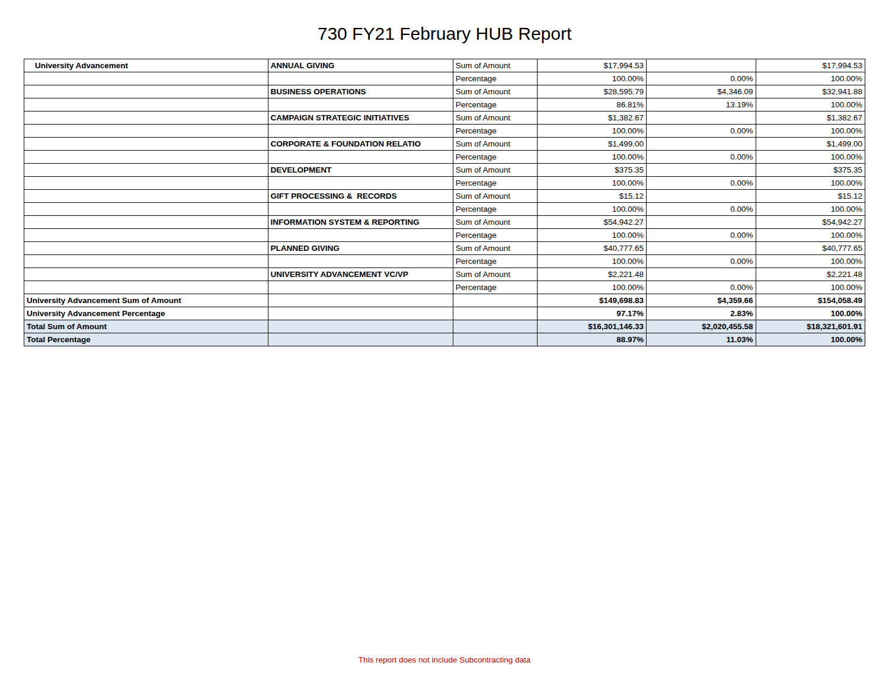730 FY21 February HUB Report
| University Advancement | ANNUAL GIVING | Sum of Amount | $17,994.53 | | $17,994.53 |
| | | Percentage | 100.00% | 0.00% | 100.00% |
| | BUSINESS OPERATIONS | Sum of Amount | $28,595.79 | $4,346.09 | $32,941.88 |
| | | Percentage | 86.81% | 13.19% | 100.00% |
| | CAMPAIGN STRATEGIC INITIATIVES | Sum of Amount | $1,382.67 | | $1,382.67 |
| | | Percentage | 100.00% | 0.00% | 100.00% |
| | CORPORATE & FOUNDATION RELATIO | Sum of Amount | $1,499.00 | | $1,499.00 |
| | | Percentage | 100.00% | 0.00% | 100.00% |
| | DEVELOPMENT | Sum of Amount | $375.35 | | $375.35 |
| | | Percentage | 100.00% | 0.00% | 100.00% |
| | GIFT PROCESSING & RECORDS | Sum of Amount | $15.12 | | $15.12 |
| | | Percentage | 100.00% | 0.00% | 100.00% |
| | INFORMATION SYSTEM & REPORTING | Sum of Amount | $54,942.27 | | $54,942.27 |
| | | Percentage | 100.00% | 0.00% | 100.00% |
| | PLANNED GIVING | Sum of Amount | $40,777.65 | | $40,777.65 |
| | | Percentage | 100.00% | 0.00% | 100.00% |
| | UNIVERSITY ADVANCEMENT VC/VP | Sum of Amount | $2,221.48 | | $2,221.48 |
| | | Percentage | 100.00% | 0.00% | 100.00% |
| University Advancement Sum of Amount | | | $149,698.83 | $4,359.66 | $154,058.49 |
| University Advancement Percentage | | | 97.17% | 2.83% | 100.00% |
| Total Sum of Amount | | | $16,301,146.33 | $2,020,455.58 | $18,321,601.91 |
| Total Percentage | | | 88.97% | 11.03% | 100.00% |
This report does not include Subcontracting data